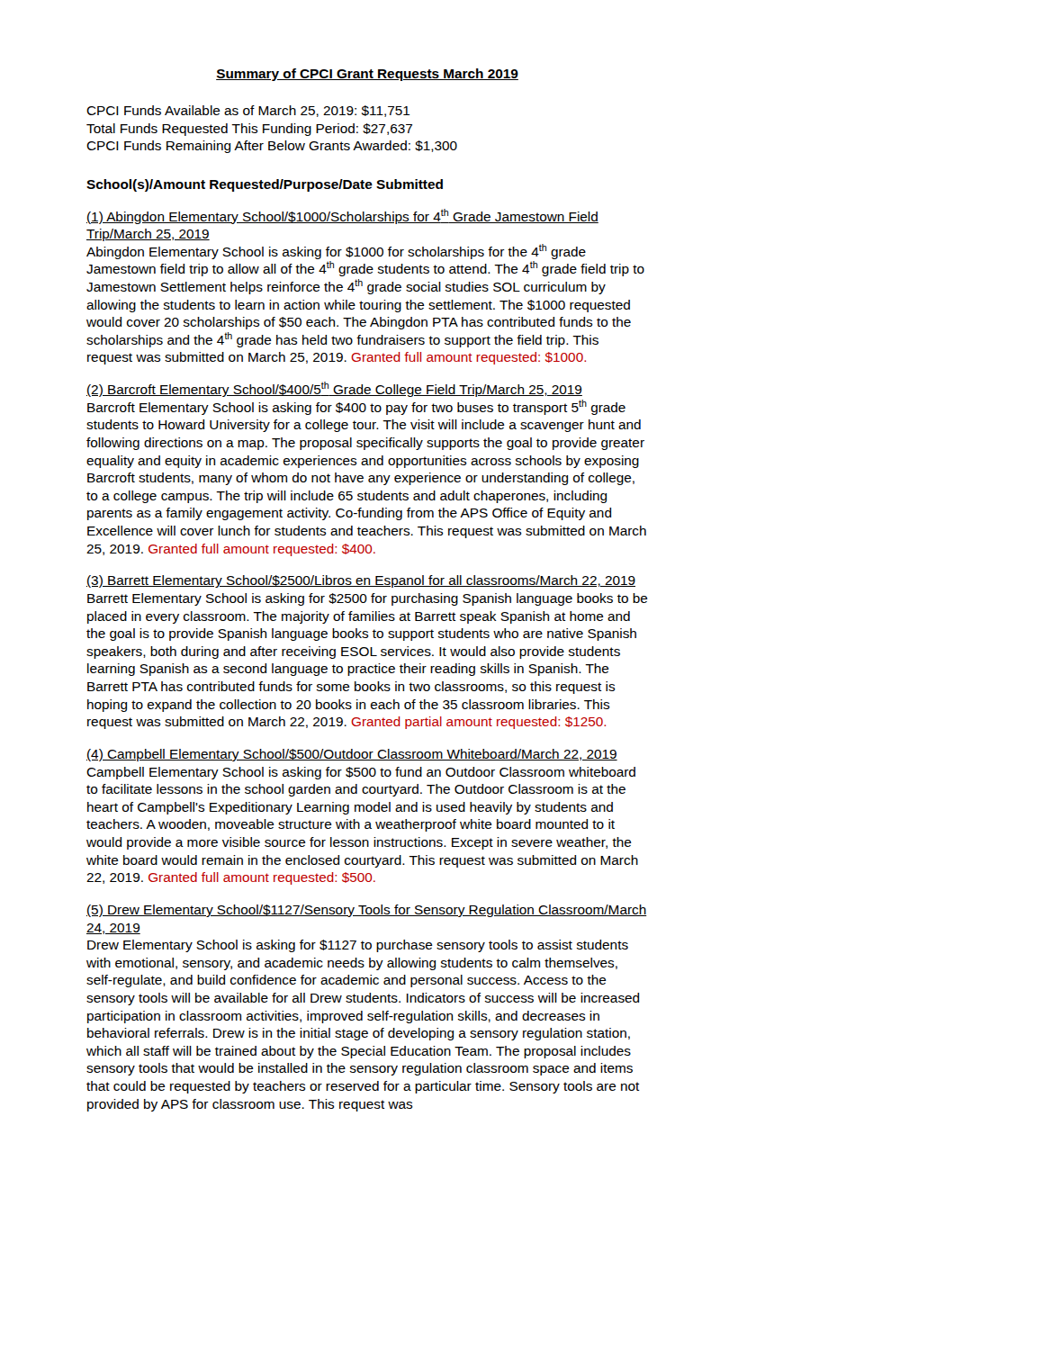Summary of CPCI Grant Requests March 2019
CPCI Funds Available as of March 25, 2019: $11,751 Total Funds Requested This Funding Period: $27,637 CPCI Funds Remaining After Below Grants Awarded: $1,300
School(s)/Amount Requested/Purpose/Date Submitted
(1) Abingdon Elementary School/$1000/Scholarships for 4th Grade Jamestown Field Trip/March 25, 2019
Abingdon Elementary School is asking for $1000 for scholarships for the 4th grade Jamestown field trip to allow all of the 4th grade students to attend. The 4th grade field trip to Jamestown Settlement helps reinforce the 4th grade social studies SOL curriculum by allowing the students to learn in action while touring the settlement. The $1000 requested would cover 20 scholarships of $50 each. The Abingdon PTA has contributed funds to the scholarships and the 4th grade has held two fundraisers to support the field trip. This request was submitted on March 25, 2019. Granted full amount requested: $1000.
(2) Barcroft Elementary School/$400/5th Grade College Field Trip/March 25, 2019
Barcroft Elementary School is asking for $400 to pay for two buses to transport 5th grade students to Howard University for a college tour. The visit will include a scavenger hunt and following directions on a map. The proposal specifically supports the goal to provide greater equality and equity in academic experiences and opportunities across schools by exposing Barcroft students, many of whom do not have any experience or understanding of college, to a college campus. The trip will include 65 students and adult chaperones, including parents as a family engagement activity. Co-funding from the APS Office of Equity and Excellence will cover lunch for students and teachers. This request was submitted on March 25, 2019. Granted full amount requested: $400.
(3) Barrett Elementary School/$2500/Libros en Espanol for all classrooms/March 22, 2019
Barrett Elementary School is asking for $2500 for purchasing Spanish language books to be placed in every classroom. The majority of families at Barrett speak Spanish at home and the goal is to provide Spanish language books to support students who are native Spanish speakers, both during and after receiving ESOL services. It would also provide students learning Spanish as a second language to practice their reading skills in Spanish. The Barrett PTA has contributed funds for some books in two classrooms, so this request is hoping to expand the collection to 20 books in each of the 35 classroom libraries. This request was submitted on March 22, 2019. Granted partial amount requested: $1250.
(4) Campbell Elementary School/$500/Outdoor Classroom Whiteboard/March 22, 2019
Campbell Elementary School is asking for $500 to fund an Outdoor Classroom whiteboard to facilitate lessons in the school garden and courtyard. The Outdoor Classroom is at the heart of Campbell's Expeditionary Learning model and is used heavily by students and teachers. A wooden, moveable structure with a weatherproof white board mounted to it would provide a more visible source for lesson instructions. Except in severe weather, the white board would remain in the enclosed courtyard. This request was submitted on March 22, 2019. Granted full amount requested: $500.
(5) Drew Elementary School/$1127/Sensory Tools for Sensory Regulation Classroom/March 24, 2019
Drew Elementary School is asking for $1127 to purchase sensory tools to assist students with emotional, sensory, and academic needs by allowing students to calm themselves, self-regulate, and build confidence for academic and personal success. Access to the sensory tools will be available for all Drew students. Indicators of success will be increased participation in classroom activities, improved self-regulation skills, and decreases in behavioral referrals. Drew is in the initial stage of developing a sensory regulation station, which all staff will be trained about by the Special Education Team. The proposal includes sensory tools that would be installed in the sensory regulation classroom space and items that could be requested by teachers or reserved for a particular time. Sensory tools are not provided by APS for classroom use. This request was